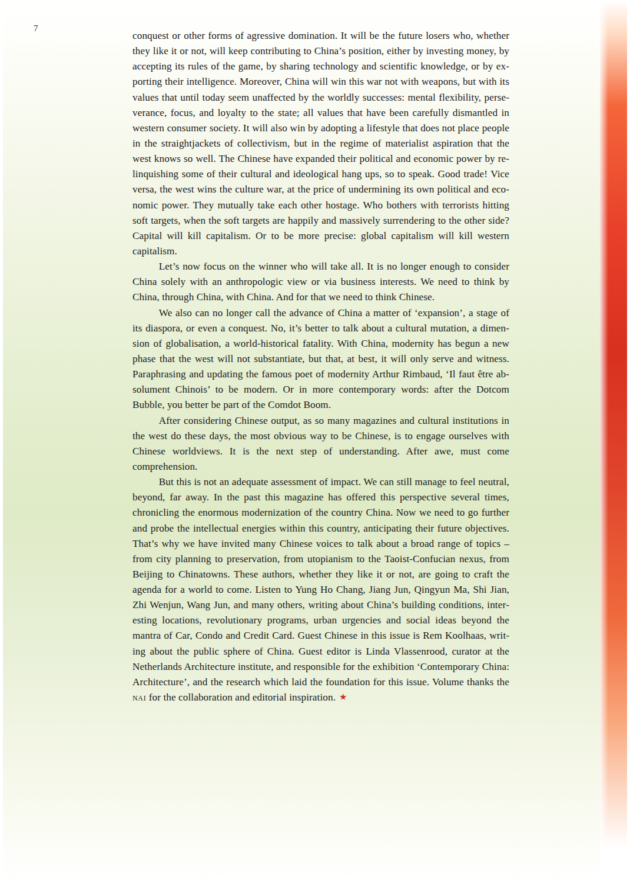7
conquest or other forms of agressive domination. It will be the future losers who, whether they like it or not, will keep contributing to China’s position, either by investing money, by accepting its rules of the game, by sharing technology and scientific knowledge, or by exporting their intelligence. Moreover, China will win this war not with weapons, but with its values that until today seem unaffected by the worldly successes: mental flexibility, perseverance, focus, and loyalty to the state; all values that have been carefully dismantled in western consumer society. It will also win by adopting a lifestyle that does not place people in the straightjackets of collectivism, but in the regime of materialist aspiration that the west knows so well. The Chinese have expanded their political and economic power by relinquishing some of their cultural and ideological hang ups, so to speak. Good trade! Vice versa, the west wins the culture war, at the price of undermining its own political and economic power. They mutually take each other hostage. Who bothers with terrorists hitting soft targets, when the soft targets are happily and massively surrendering to the other side? Capital will kill capitalism. Or to be more precise: global capitalism will kill western capitalism.
Let’s now focus on the winner who will take all. It is no longer enough to consider China solely with an anthropologic view or via business interests. We need to think by China, through China, with China. And for that we need to think Chinese.
We also can no longer call the advance of China a matter of ‘expansion’, a stage of its diaspora, or even a conquest. No, it’s better to talk about a cultural mutation, a dimension of globalisation, a world-historical fatality. With China, modernity has begun a new phase that the west will not substantiate, but that, at best, it will only serve and witness. Paraphrasing and updating the famous poet of modernity Arthur Rimbaud, ‘Il faut être absolument Chinois’ to be modern. Or in more contemporary words: after the Dotcom Bubble, you better be part of the Comdot Boom.
After considering Chinese output, as so many magazines and cultural institutions in the west do these days, the most obvious way to be Chinese, is to engage ourselves with Chinese worldviews. It is the next step of understanding. After awe, must come comprehension.
But this is not an adequate assessment of impact. We can still manage to feel neutral, beyond, far away. In the past this magazine has offered this perspective several times, chronicling the enormous modernization of the country China. Now we need to go further and probe the intellectual energies within this country, anticipating their future objectives. That’s why we have invited many Chinese voices to talk about a broad range of topics – from city planning to preservation, from utopianism to the Taoist-Confucian nexus, from Beijing to Chinatowns. These authors, whether they like it or not, are going to craft the agenda for a world to come. Listen to Yung Ho Chang, Jiang Jun, Qingyun Ma, Shi Jian, Zhi Wenjun, Wang Jun, and many others, writing about China’s building conditions, interesting locations, revolutionary programs, urban urgencies and social ideas beyond the mantra of Car, Condo and Credit Card. Guest Chinese in this issue is Rem Koolhaas, writing about the public sphere of China. Guest editor is Linda Vlassenrood, curator at the Netherlands Architecture institute, and responsible for the exhibition ‘Contemporary China: Architecture’, and the research which laid the foundation for this issue. Volume thanks the nai for the collaboration and editorial inspiration. ★